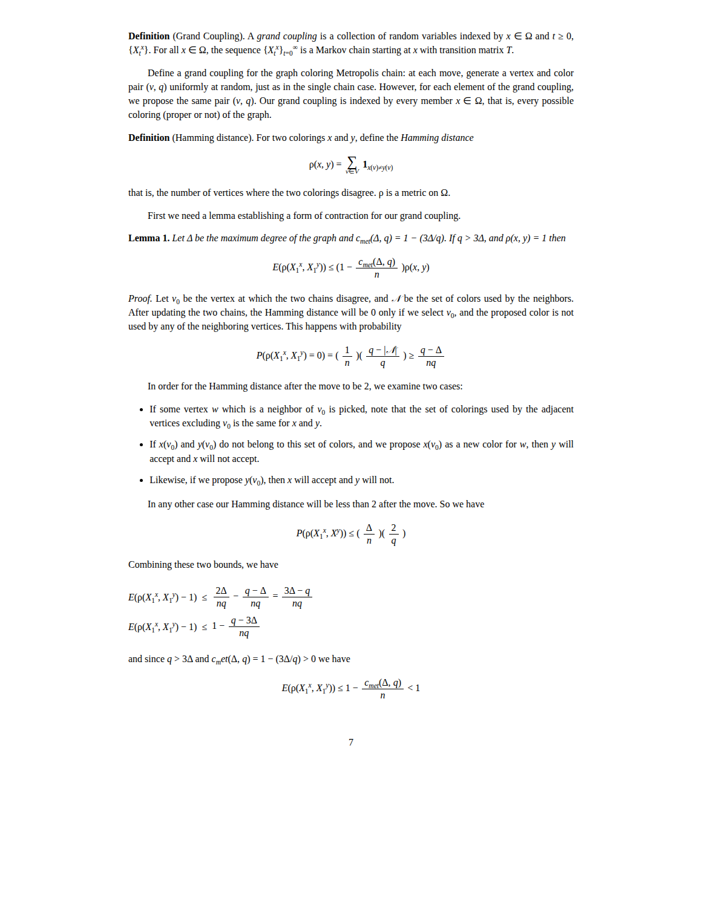Definition (Grand Coupling). A grand coupling is a collection of random variables indexed by x ∈ Ω and t ≥ 0, {Xtx}. For all x ∈ Ω, the sequence {Xtx}t=0∞ is a Markov chain starting at x with transition matrix T.
Define a grand coupling for the graph coloring Metropolis chain: at each move, generate a vertex and color pair (v, q) uniformly at random, just as in the single chain case. However, for each element of the grand coupling, we propose the same pair (v, q). Our grand coupling is indexed by every member x ∈ Ω, that is, every possible coloring (proper or not) of the graph.
Definition (Hamming distance). For two colorings x and y, define the Hamming distance
ρ(x, y) = ∑v∈V 1x(v)≠y(v)
that is, the number of vertices where the two colorings disagree. ρ is a metric on Ω.
First we need a lemma establishing a form of contraction for our grand coupling.
Lemma 1. Let Δ be the maximum degree of the graph and cmet(Δ, q) = 1 − (3Δ/q). If q > 3Δ, and ρ(x, y) = 1 then
E(ρ(X1x, X1y)) ≤ (1 − cmet(Δ, q) n )ρ(x, y)
Proof. Let v0 be the vertex at which the two chains disagree, and 𝒩 be the set of colors used by the neighbors. After updating the two chains, the Hamming distance will be 0 only if we select v0, and the proposed color is not used by any of the neighboring vertices. This happens with probability
P(ρ(X1x, X1y) = 0) = ( 1 n )( q − |𝒩|q ) ≥ q − Δ nq
In order for the Hamming distance after the move to be 2, we examine two cases:
If some vertex w which is a neighbor of v0 is picked, note that the set of colorings used by the adjacent vertices excluding v0 is the same for x and y.
If x(v0) and y(v0) do not belong to this set of colors, and we propose x(v0) as a new color for w, then y will accept and x will not accept.
Likewise, if we propose y(v0), then x will accept and y will not.
In any other case our Hamming distance will be less than 2 after the move. So we have
P(ρ(X1x, Xy)) ≤ ( Δn )( 2 q )
Combining these two bounds, we have
| E (ρ( X 1 x , X 1 y ) − 1) | ≤ | 2Δ nq − q − Δ nq = 3Δ − q nq |
| E (ρ( X 1 x , X 1 y ) − 1) | ≤ | 1 − q − 3Δ nq |
and since q > 3Δ and cmet(Δ, q) = 1 − (3Δ/q) > 0 we have
E(ρ(X1x, X1y)) ≤ 1 − cmet(Δ, q) n < 1
7